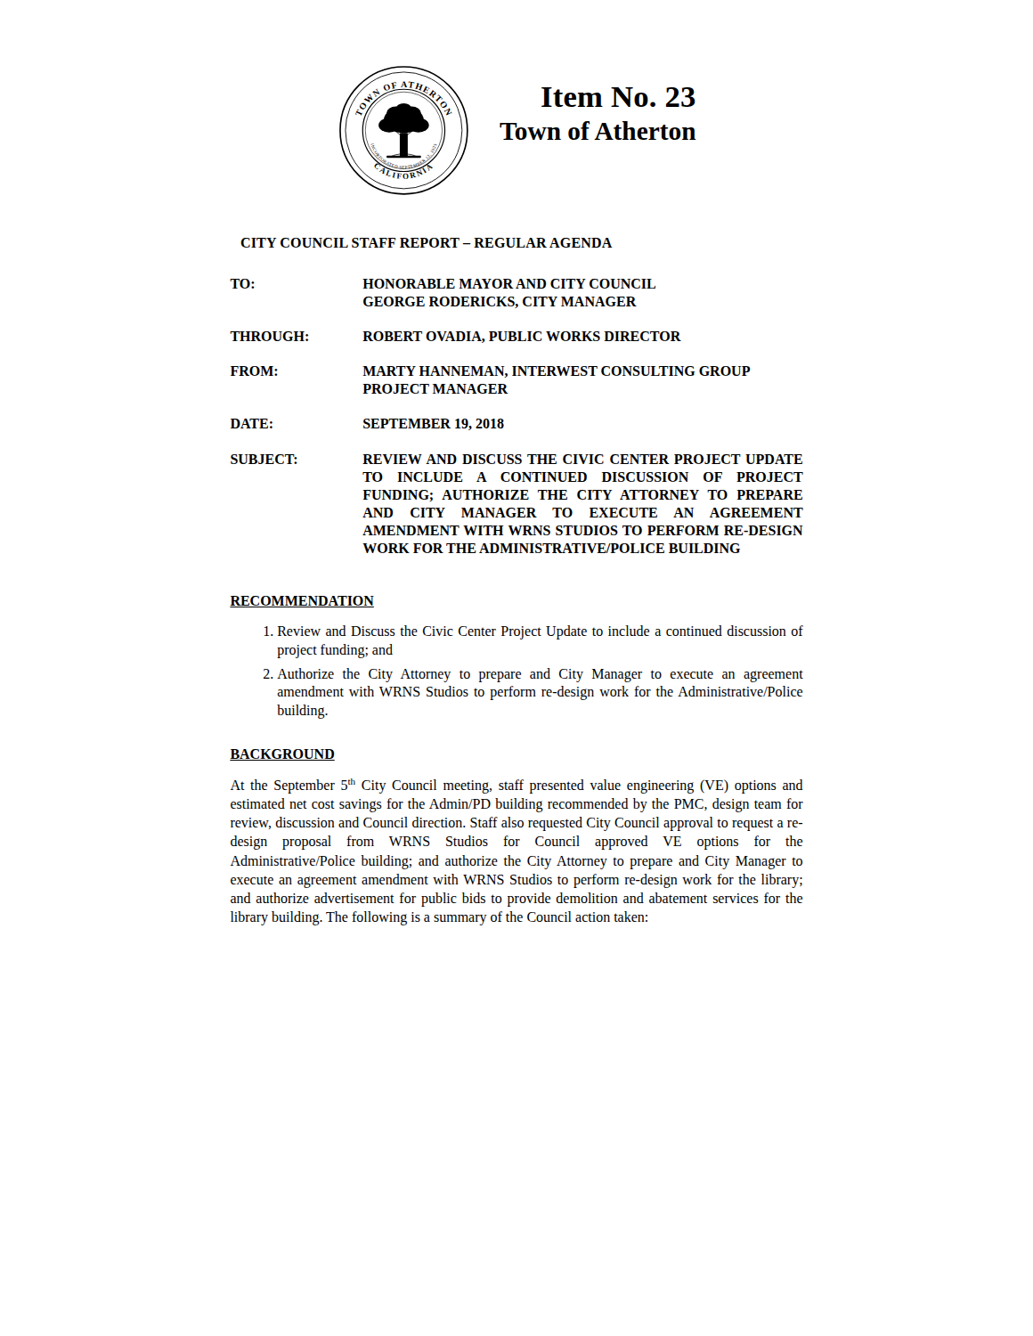TOWN OF ATHERTON CALIFORNIA INCORPORATED SEPTEMBER 12, 1923
Item No. 23
Town of Atherton
CITY COUNCIL STAFF REPORT – REGULAR AGENDA
| TO: | HONORABLE MAYOR AND CITY COUNCIL GEORGE RODERICKS, CITY MANAGER |
| THROUGH: | ROBERT OVADIA, PUBLIC WORKS DIRECTOR |
| FROM: | MARTY HANNEMAN, INTERWEST CONSULTING GROUP PROJECT MANAGER |
| DATE: | SEPTEMBER 19, 2018 |
| SUBJECT: | REVIEW AND DISCUSS THE CIVIC CENTER PROJECT UPDATE TO INCLUDE A CONTINUED DISCUSSION OF PROJECT FUNDING; AUTHORIZE THE CITY ATTORNEY TO PREPARE AND CITY MANAGER TO EXECUTE AN AGREEMENT AMENDMENT WITH WRNS STUDIOS TO PERFORM RE-DESIGN WORK FOR THE ADMINISTRATIVE/POLICE BUILDING |
RECOMMENDATION
Review and Discuss the Civic Center Project Update to include a continued discussion of project funding; and
Authorize the City Attorney to prepare and City Manager to execute an agreement amendment with WRNS Studios to perform re-design work for the Administrative/Police building.
BACKGROUND
At the September 5th City Council meeting, staff presented value engineering (VE) options and estimated net cost savings for the Admin/PD building recommended by the PMC, design team for review, discussion and Council direction. Staff also requested City Council approval to request a re-design proposal from WRNS Studios for Council approved VE options for the Administrative/Police building; and authorize the City Attorney to prepare and City Manager to execute an agreement amendment with WRNS Studios to perform re-design work for the library; and authorize advertisement for public bids to provide demolition and abatement services for the library building. The following is a summary of the Council action taken: